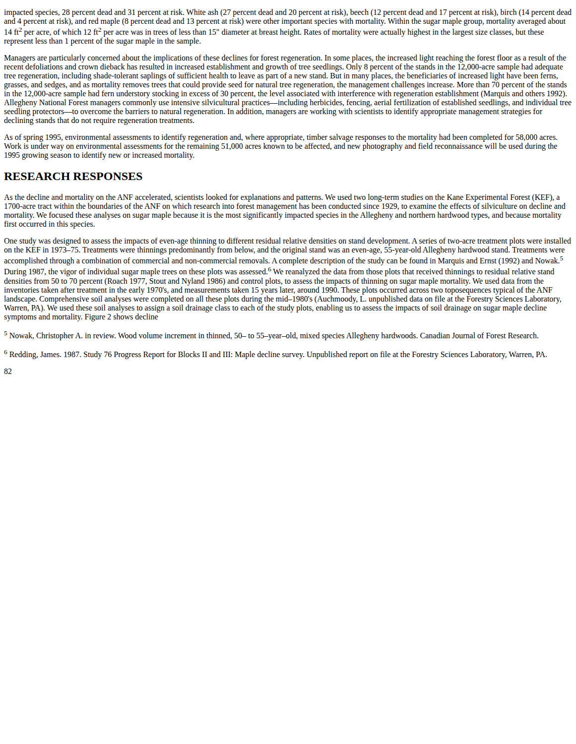impacted species, 28 percent dead and 31 percent at risk. White ash (27 percent dead and 20 percent at risk), beech (12 percent dead and 17 percent at risk), birch (14 percent dead and 4 percent at risk), and red maple (8 percent dead and 13 percent at risk) were other important species with mortality. Within the sugar maple group, mortality averaged about 14 ft2 per acre, of which 12 ft2 per acre was in trees of less than 15" diameter at breast height. Rates of mortality were actually highest in the largest size classes, but these represent less than 1 percent of the sugar maple in the sample.
Managers are particularly concerned about the implications of these declines for forest regeneration. In some places, the increased light reaching the forest floor as a result of the recent defoliations and crown dieback has resulted in increased establishment and growth of tree seedlings. Only 8 percent of the stands in the 12,000-acre sample had adequate tree regeneration, including shade-tolerant saplings of sufficient health to leave as part of a new stand. But in many places, the beneficiaries of increased light have been ferns, grasses, and sedges, and as mortality removes trees that could provide seed for natural tree regeneration, the management challenges increase. More than 70 percent of the stands in the 12,000-acre sample had fern understory stocking in excess of 30 percent, the level associated with interference with regeneration establishment (Marquis and others 1992). Allegheny National Forest managers commonly use intensive silvicultural practices—including herbicides, fencing, aerial fertilization of established seedlings, and individual tree seedling protectors—to overcome the barriers to natural regeneration. In addition, managers are working with scientists to identify appropriate management strategies for declining stands that do not require regeneration treatments.
As of spring 1995, environmental assessments to identify regeneration and, where appropriate, timber salvage responses to the mortality had been completed for 58,000 acres. Work is under way on environmental assessments for the remaining 51,000 acres known to be affected, and new photography and field reconnaissance will be used during the 1995 growing season to identify new or increased mortality.
RESEARCH RESPONSES
As the decline and mortality on the ANF accelerated, scientists looked for explanations and patterns. We used two long-term studies on the Kane Experimental Forest (KEF), a 1700-acre tract within the boundaries of the ANF on which research into forest management has been conducted since 1929, to examine the effects of silviculture on decline and mortality. We focused these analyses on sugar maple because it is the most significantly impacted species in the Allegheny and northern hardwood types, and because mortality first occurred in this species.
One study was designed to assess the impacts of even-age thinning to different residual relative densities on stand development. A series of two-acre treatment plots were installed on the KEF in 1973–75. Treatments were thinnings predominantly from below, and the original stand was an even-age, 55-year-old Allegheny hardwood stand. Treatments were accomplished through a combination of commercial and non-commercial removals. A complete description of the study can be found in Marquis and Ernst (1992) and Nowak.5 During 1987, the vigor of individual sugar maple trees on these plots was assessed.6 We reanalyzed the data from those plots that received thinnings to residual relative stand densities from 50 to 70 percent (Roach 1977, Stout and Nyland 1986) and control plots, to assess the impacts of thinning on sugar maple mortality. We used data from the inventories taken after treatment in the early 1970's, and measurements taken 15 years later, around 1990. These plots occurred across two toposequences typical of the ANF landscape. Comprehensive soil analyses were completed on all these plots during the mid–1980's (Auchmoody, L. unpublished data on file at the Forestry Sciences Laboratory, Warren, PA). We used these soil analyses to assign a soil drainage class to each of the study plots, enabling us to assess the impacts of soil drainage on sugar maple decline symptoms and mortality. Figure 2 shows decline
5 Nowak, Christopher A. in review. Wood volume increment in thinned, 50– to 55–year–old, mixed species Allegheny hardwoods. Canadian Journal of Forest Research.
6 Redding, James. 1987. Study 76 Progress Report for Blocks II and III: Maple decline survey. Unpublished report on file at the Forestry Sciences Laboratory, Warren, PA.
82